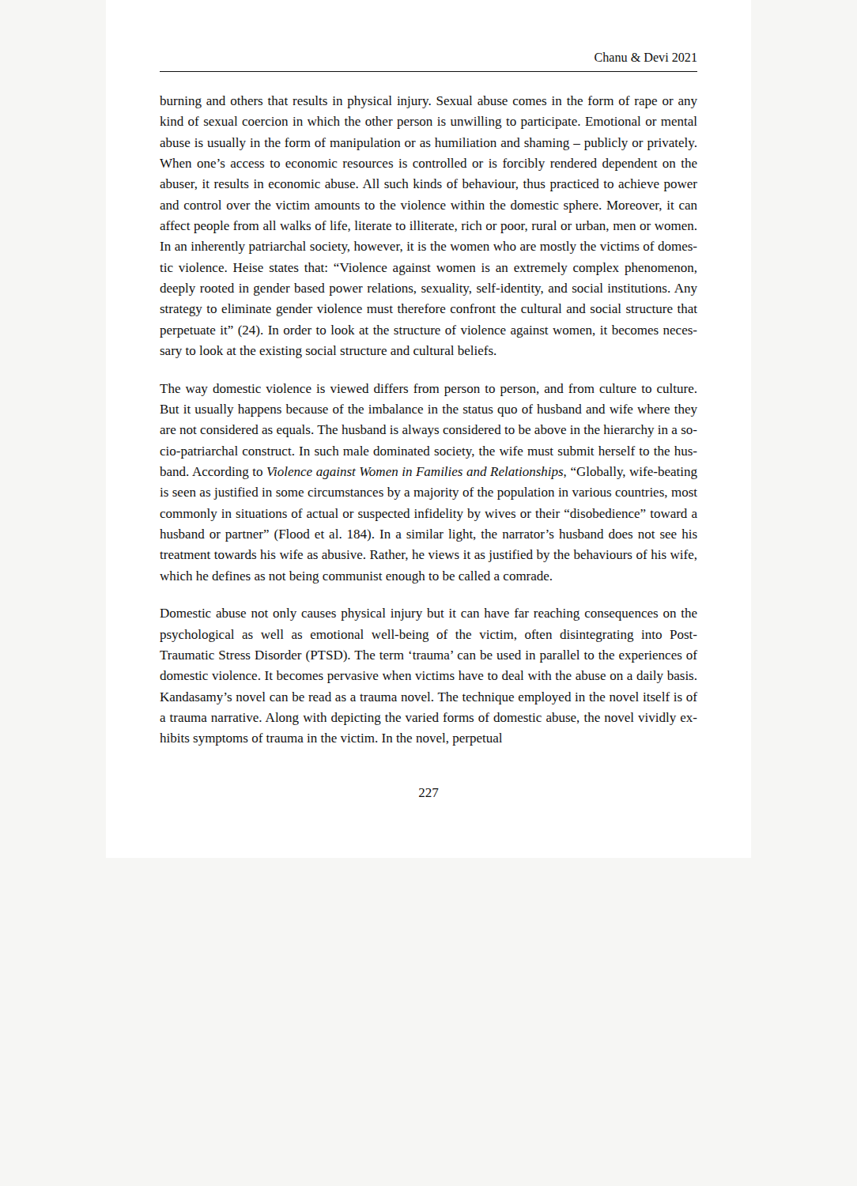Chanu & Devi 2021
burning and others that results in physical injury. Sexual abuse comes in the form of rape or any kind of sexual coercion in which the other person is unwilling to participate. Emotional or mental abuse is usually in the form of manipulation or as humiliation and shaming – publicly or privately. When one’s access to economic resources is controlled or is forcibly rendered dependent on the abuser, it results in economic abuse. All such kinds of behaviour, thus practiced to achieve power and control over the victim amounts to the violence within the domestic sphere. Moreover, it can affect people from all walks of life, literate to illiterate, rich or poor, rural or urban, men or women. In an inherently patriarchal society, however, it is the women who are mostly the victims of domestic violence. Heise states that: “Violence against women is an extremely complex phenomenon, deeply rooted in gender based power relations, sexuality, self-identity, and social institutions. Any strategy to eliminate gender violence must therefore confront the cultural and social structure that perpetuate it” (24). In order to look at the structure of violence against women, it becomes necessary to look at the existing social structure and cultural beliefs.
The way domestic violence is viewed differs from person to person, and from culture to culture. But it usually happens because of the imbalance in the status quo of husband and wife where they are not considered as equals. The husband is always considered to be above in the hierarchy in a socio-patriarchal construct. In such male dominated society, the wife must submit herself to the husband. According to Violence against Women in Families and Relationships, “Globally, wife-beating is seen as justified in some circumstances by a majority of the population in various countries, most commonly in situations of actual or suspected infidelity by wives or their “disobedience” toward a husband or partner” (Flood et al. 184). In a similar light, the narrator’s husband does not see his treatment towards his wife as abusive. Rather, he views it as justified by the behaviours of his wife, which he defines as not being communist enough to be called a comrade.
Domestic abuse not only causes physical injury but it can have far reaching consequences on the psychological as well as emotional well-being of the victim, often disintegrating into Post-Traumatic Stress Disorder (PTSD). The term ‘trauma’ can be used in parallel to the experiences of domestic violence. It becomes pervasive when victims have to deal with the abuse on a daily basis. Kandasamy’s novel can be read as a trauma novel. The technique employed in the novel itself is of a trauma narrative. Along with depicting the varied forms of domestic abuse, the novel vividly exhibits symptoms of trauma in the victim. In the novel, perpetual
227